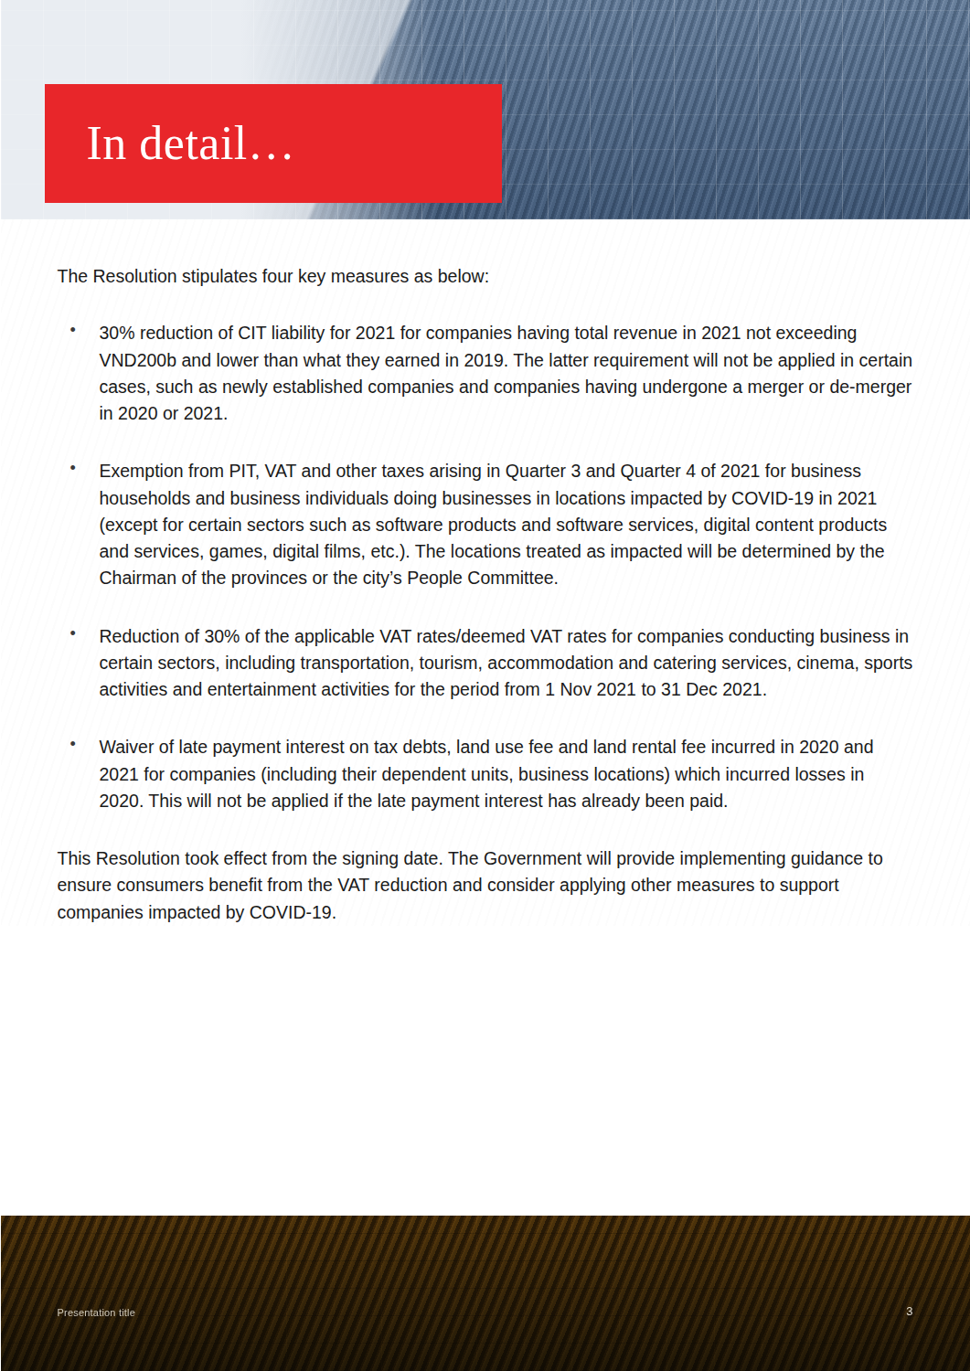In detail…
The Resolution stipulates four key measures as below:
30% reduction of CIT liability for 2021 for companies having total revenue in 2021 not exceeding VND200b and lower than what they earned in 2019. The latter requirement will not be applied in certain cases, such as newly established companies and companies having undergone a merger or de-merger in 2020 or 2021.
Exemption from PIT, VAT and other taxes arising in Quarter 3 and Quarter 4 of 2021 for business households and business individuals doing businesses in locations impacted by COVID-19 in 2021 (except for certain sectors such as software products and software services, digital content products and services, games, digital films, etc.). The locations treated as impacted will be determined by the Chairman of the provinces or the city’s People Committee.
Reduction of 30% of the applicable VAT rates/deemed VAT rates for companies conducting business in certain sectors, including transportation, tourism, accommodation and catering services, cinema, sports activities and entertainment activities for the period from 1 Nov 2021 to 31 Dec 2021.
Waiver of late payment interest on tax debts, land use fee and land rental fee incurred in 2020 and 2021 for companies (including their dependent units, business locations) which incurred losses in 2020. This will not be applied if the late payment interest has already been paid.
This Resolution took effect from the signing date. The Government will provide implementing guidance to ensure consumers benefit from the VAT reduction and consider applying other measures to support companies impacted by COVID-19.
Presentation title
3